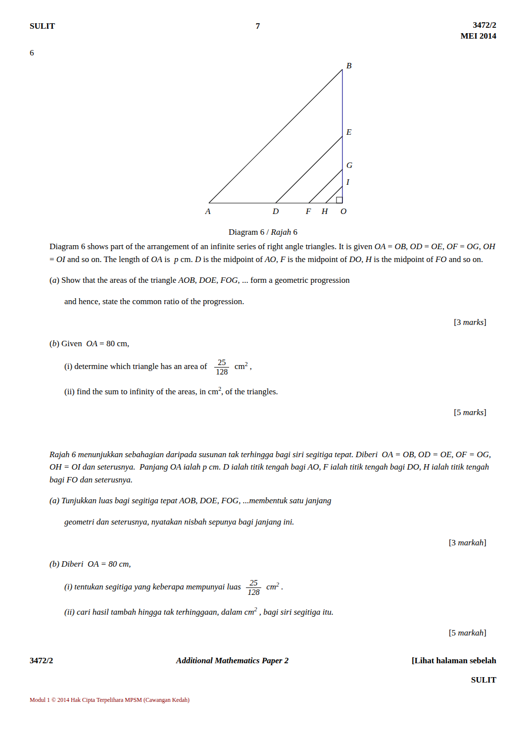SULIT
7
3472/2
MEI 2014
6
B E G I A D F H O
Diagram 6 / Rajah 6
Diagram 6 shows part of the arrangement of an infinite series of right angle triangles. It is given OA = OB, OD = OE, OF = OG, OH = OI and so on. The length of OA is p cm. D is the midpoint of AO, F is the midpoint of DO, H is the midpoint of FO and so on.
(a) Show that the areas of the triangle AOB, DOE, FOG, ... form a geometric progression
and hence, state the common ratio of the progression.
[3 marks]
(b) Given OA = 80 cm,
(i) determine which triangle has an area of 25128 cm2 ,
(ii) find the sum to infinity of the areas, in cm2, of the triangles.
[5 marks]
Rajah 6 menunjukkan sebahagian daripada susunan tak terhingga bagi siri segitiga tepat. Diberi OA = OB, OD = OE, OF = OG, OH = OI dan seterusnya. Panjang OA ialah p cm. D ialah titik tengah bagi AO, F ialah titik tengah bagi DO, H ialah titik tengah bagi FO dan seterusnya.
(a) Tunjukkan luas bagi segitiga tepat AOB, DOE, FOG, ...membentuk satu janjang
geometri dan seterusnya, nyatakan nisbah sepunya bagi janjang ini.
[3 markah]
(b) Diberi OA = 80 cm,
(i) tentukan segitiga yang keberapa mempunyai luas 25128 cm2 .
(ii) cari hasil tambah hingga tak terhinggaan, dalam cm2 , bagi siri segitiga itu.
[5 markah]
3472/2
Additional Mathematics Paper 2
[Lihat halaman sebelah
SULIT
Modul 1 © 2014 Hak Cipta Terpelihara MPSM (Cawangan Kedah)